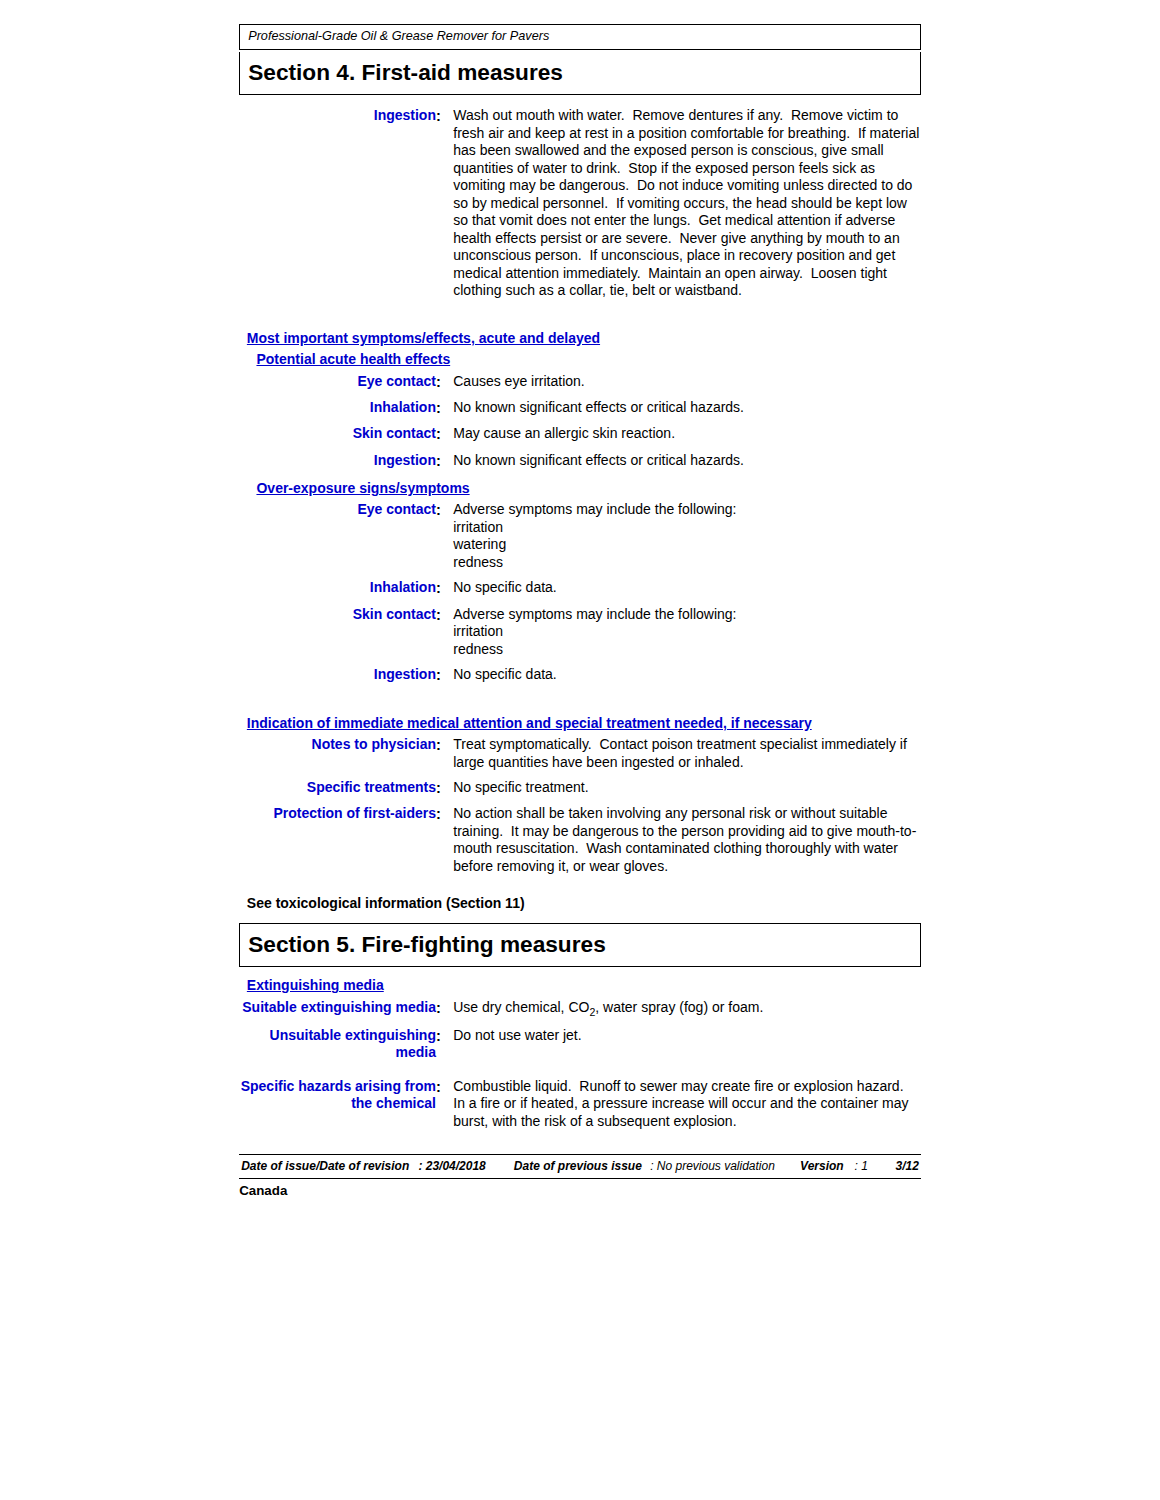Professional-Grade Oil & Grease Remover for Pavers
Section 4. First-aid measures
| Ingestion | : | Wash out mouth with water. Remove dentures if any. Remove victim to fresh air and keep at rest in a position comfortable for breathing. If material has been swallowed and the exposed person is conscious, give small quantities of water to drink. Stop if the exposed person feels sick as vomiting may be dangerous. Do not induce vomiting unless directed to do so by medical personnel. If vomiting occurs, the head should be kept low so that vomit does not enter the lungs. Get medical attention if adverse health effects persist or are severe. Never give anything by mouth to an unconscious person. If unconscious, place in recovery position and get medical attention immediately. Maintain an open airway. Loosen tight clothing such as a collar, tie, belt or waistband. |
Most important symptoms/effects, acute and delayed
Potential acute health effects
| Eye contact | : | Causes eye irritation. |
| Inhalation | : | No known significant effects or critical hazards. |
| Skin contact | : | May cause an allergic skin reaction. |
| Ingestion | : | No known significant effects or critical hazards. |
Over-exposure signs/symptoms
| Eye contact | : | Adverse symptoms may include the following: irritation watering redness |
| Inhalation | : | No specific data. |
| Skin contact | : | Adverse symptoms may include the following: irritation redness |
| Ingestion | : | No specific data. |
Indication of immediate medical attention and special treatment needed, if necessary
| Notes to physician | : | Treat symptomatically. Contact poison treatment specialist immediately if large quantities have been ingested or inhaled. |
| Specific treatments | : | No specific treatment. |
| Protection of first-aiders | : | No action shall be taken involving any personal risk or without suitable training. It may be dangerous to the person providing aid to give mouth-to-mouth resuscitation. Wash contaminated clothing thoroughly with water before removing it, or wear gloves. |
See toxicological information (Section 11)
Section 5. Fire-fighting measures
Extinguishing media
| Suitable extinguishing media | : | Use dry chemical, CO 2 , water spray (fog) or foam. |
| Unsuitable extinguishing media | : | Do not use water jet. |
| Specific hazards arising from the chemical | : | Combustible liquid. Runoff to sewer may create fire or explosion hazard. In a fire or if heated, a pressure increase will occur and the container may burst, with the risk of a subsequent explosion. |
| Date of issue/Date of revision | : 23/04/2018 | Date of previous issue | : No previous validation | Version | : 1 | 3/12 |
Canada